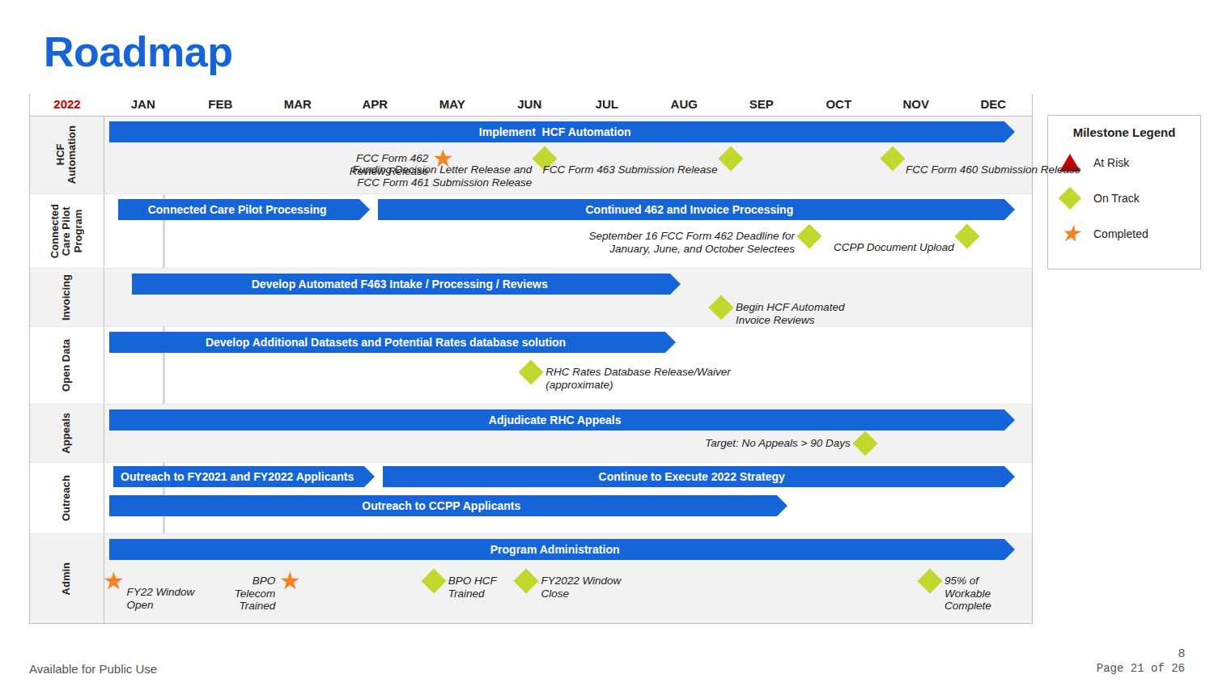Roadmap
2022
JAN
FEB
MAR
APR
MAY
JUN
JUL
AUG
SEP
OCT
NOV
DEC
HCF Automation
Implement HCF Automation
★
FCC Form 462
Review Release
Funding Decision Letter Release and
FCC Form 461 Submission Release
FCC Form 463 Submission Release
FCC Form 460 Submission Release
Connected Care Pilot Program
Connected Care Pilot Processing
Continued 462 and Invoice Processing
September 16 FCC Form 462 Deadline for
January, June, and October Selectees
CCPP Document Upload
Invoicing
Develop Automated F463 Intake / Processing / Reviews
Begin HCF Automated
Invoice Reviews
Open Data
Develop Additional Datasets and Potential Rates database solution
RHC Rates Database Release/Waiver
(approximate)
Appeals
Adjudicate RHC Appeals
Target: No Appeals > 90 Days
Outreach
Outreach to FY2021 and FY2022 Applicants
Continue to Execute 2022 Strategy
Outreach to CCPP Applicants
Admin
Program Administration
★
FY22 Window
Open
★
BPO
Telecom
Trained
BPO HCF
Trained
FY2022 Window
Close
95% of
Workable
Complete
Milestone Legend
At Risk
On Track
★ Completed
Available for Public Use
8
Page 21 of 26